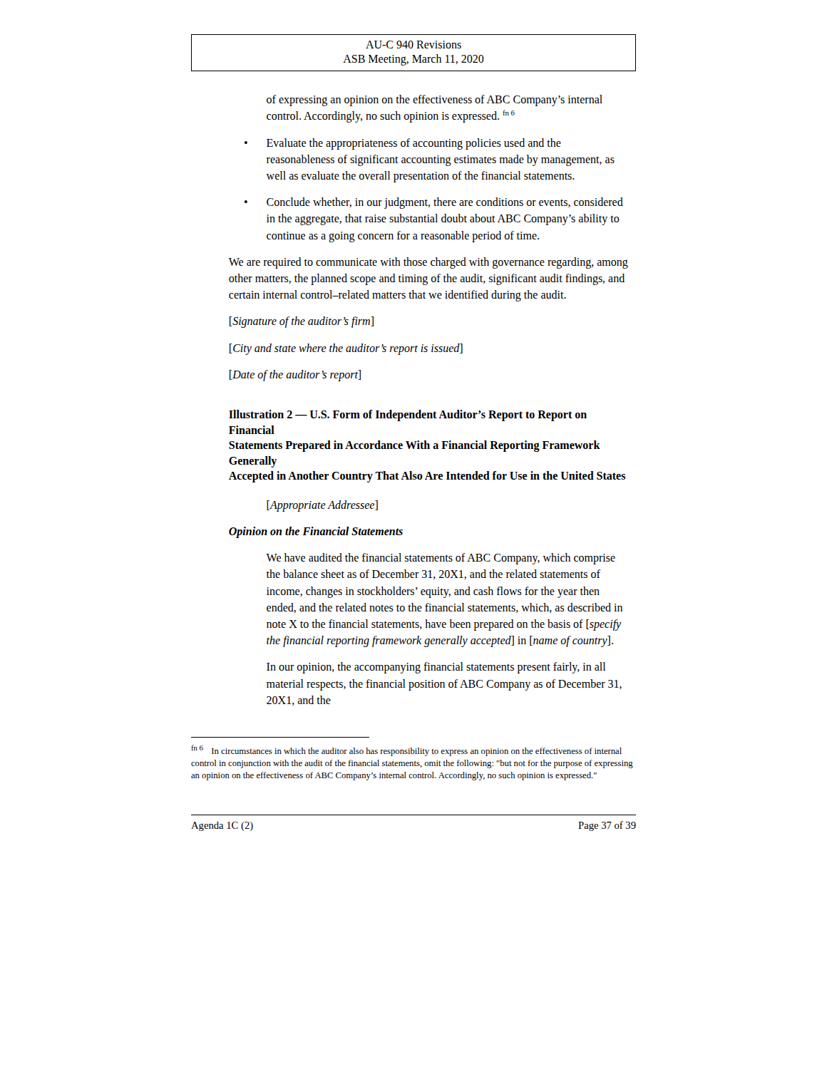AU-C 940 Revisions
ASB Meeting, March 11, 2020
of expressing an opinion on the effectiveness of ABC Company’s internal control. Accordingly, no such opinion is expressed. fn 6
Evaluate the appropriateness of accounting policies used and the reasonableness of significant accounting estimates made by management, as well as evaluate the overall presentation of the financial statements.
Conclude whether, in our judgment, there are conditions or events, considered in the aggregate, that raise substantial doubt about ABC Company’s ability to continue as a going concern for a reasonable period of time.
We are required to communicate with those charged with governance regarding, among other matters, the planned scope and timing of the audit, significant audit findings, and certain internal control–related matters that we identified during the audit.
[Signature of the auditor’s firm]
[City and state where the auditor’s report is issued]
[Date of the auditor’s report]
Illustration 2 — U.S. Form of Independent Auditor’s Report to Report on Financial Statements Prepared in Accordance With a Financial Reporting Framework Generally Accepted in Another Country That Also Are Intended for Use in the United States
[Appropriate Addressee]
Opinion on the Financial Statements
We have audited the financial statements of ABC Company, which comprise the balance sheet as of December 31, 20X1, and the related statements of income, changes in stockholders’ equity, and cash flows for the year then ended, and the related notes to the financial statements, which, as described in note X to the financial statements, have been prepared on the basis of [specify the financial reporting framework generally accepted] in [name of country].
In our opinion, the accompanying financial statements present fairly, in all material respects, the financial position of ABC Company as of December 31, 20X1, and the
fn 6 In circumstances in which the auditor also has responsibility to express an opinion on the effectiveness of internal control in conjunction with the audit of the financial statements, omit the following: "but not for the purpose of expressing an opinion on the effectiveness of ABC Company’s internal control. Accordingly, no such opinion is expressed."
Agenda 1C (2)
Page 37 of 39